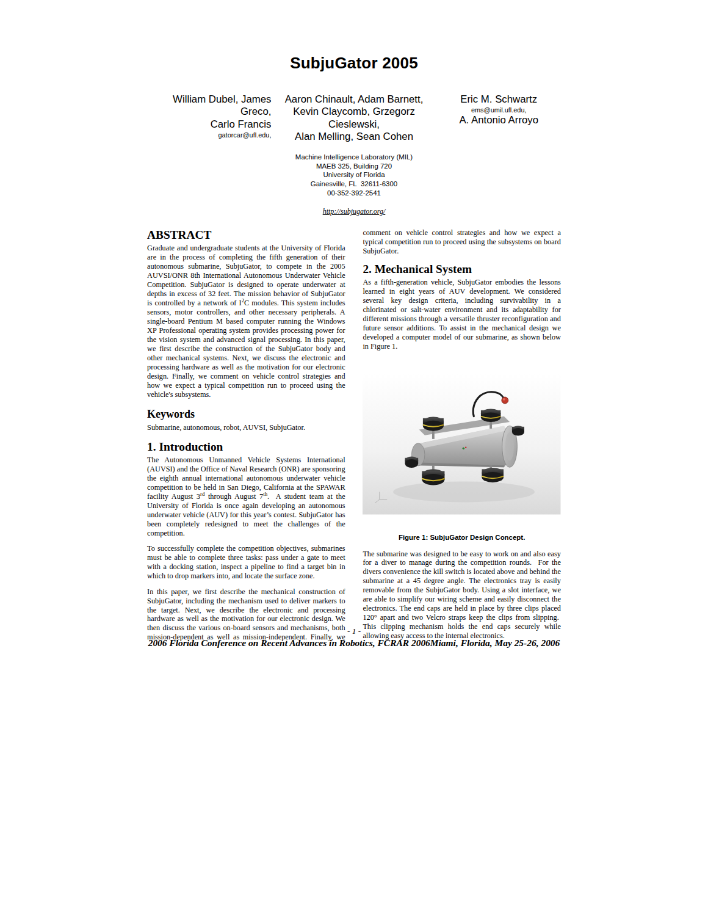SubjuGator 2005
| William Dubel, James Greco, Carlo Francis gatorcar@ufl.edu, | Aaron Chinault, Adam Barnett, Kevin Claycomb, Grzegorz Cieslewski, Alan Melling, Sean Cohen | Eric M. Schwartz ems@umil.ufl.edu, A. Antonio Arroyo |
Machine Intelligence Laboratory (MIL)
MAEB 325, Building 720
University of Florida
Gainesville, FL 32611-6300
00-352-392-2541
http://subjugator.org/
ABSTRACT
Graduate and undergraduate students at the University of Florida are in the process of completing the fifth generation of their autonomous submarine, SubjuGator, to compete in the 2005 AUVSI/ONR 8th International Autonomous Underwater Vehicle Competition. SubjuGator is designed to operate underwater at depths in excess of 32 feet. The mission behavior of SubjuGator is controlled by a network of I2C modules. This system includes sensors, motor controllers, and other necessary peripherals. A single-board Pentium M based computer running the Windows XP Professional operating system provides processing power for the vision system and advanced signal processing. In this paper, we first describe the construction of the SubjuGator body and other mechanical systems. Next, we discuss the electronic and processing hardware as well as the motivation for our electronic design. Finally, we comment on vehicle control strategies and how we expect a typical competition run to proceed using the vehicle's subsystems.
Keywords
Submarine, autonomous, robot, AUVSI, SubjuGator.
1. Introduction
The Autonomous Unmanned Vehicle Systems International (AUVSI) and the Office of Naval Research (ONR) are sponsoring the eighth annual international autonomous underwater vehicle competition to be held in San Diego, California at the SPAWAR facility August 3rd through August 7th. A student team at the University of Florida is once again developing an autonomous underwater vehicle (AUV) for this year’s contest. SubjuGator has been completely redesigned to meet the challenges of the competition.
To successfully complete the competition objectives, submarines must be able to complete three tasks: pass under a gate to meet with a docking station, inspect a pipeline to find a target bin in which to drop markers into, and locate the surface zone.
In this paper, we first describe the mechanical construction of SubjuGator, including the mechanism used to deliver markers to the target. Next, we describe the electronic and processing hardware as well as the motivation for our electronic design. We then discuss the various on-board sensors and mechanisms, both mission-dependent as well as mission-independent. Finally, we comment on vehicle control strategies and how we expect a typical competition run to proceed using the subsystems on board SubjuGator.
2. Mechanical System
As a fifth-generation vehicle, SubjuGator embodies the lessons learned in eight years of AUV development. We considered several key design criteria, including survivability in a chlorinated or salt-water environment and its adaptability for different missions through a versatile thruster reconfiguration and future sensor additions. To assist in the mechanical design we developed a computer model of our submarine, as shown below in Figure 1.
Figure 1: SubjuGator Design Concept.
The submarine was designed to be easy to work on and also easy for a diver to manage during the competition rounds. For the divers convenience the kill switch is located above and behind the submarine at a 45 degree angle. The electronics tray is easily removable from the SubjuGator body. Using a slot interface, we are able to simplify our wiring scheme and easily disconnect the electronics. The end caps are held in place by three clips placed 120° apart and two Velcro straps keep the clips from slipping. This clipping mechanism holds the end caps securely while allowing easy access to the internal electronics.
- 1 -
2006 Florida Conference on Recent Advances in Robotics, FCRAR 2006Miami, Florida, May 25-26, 2006